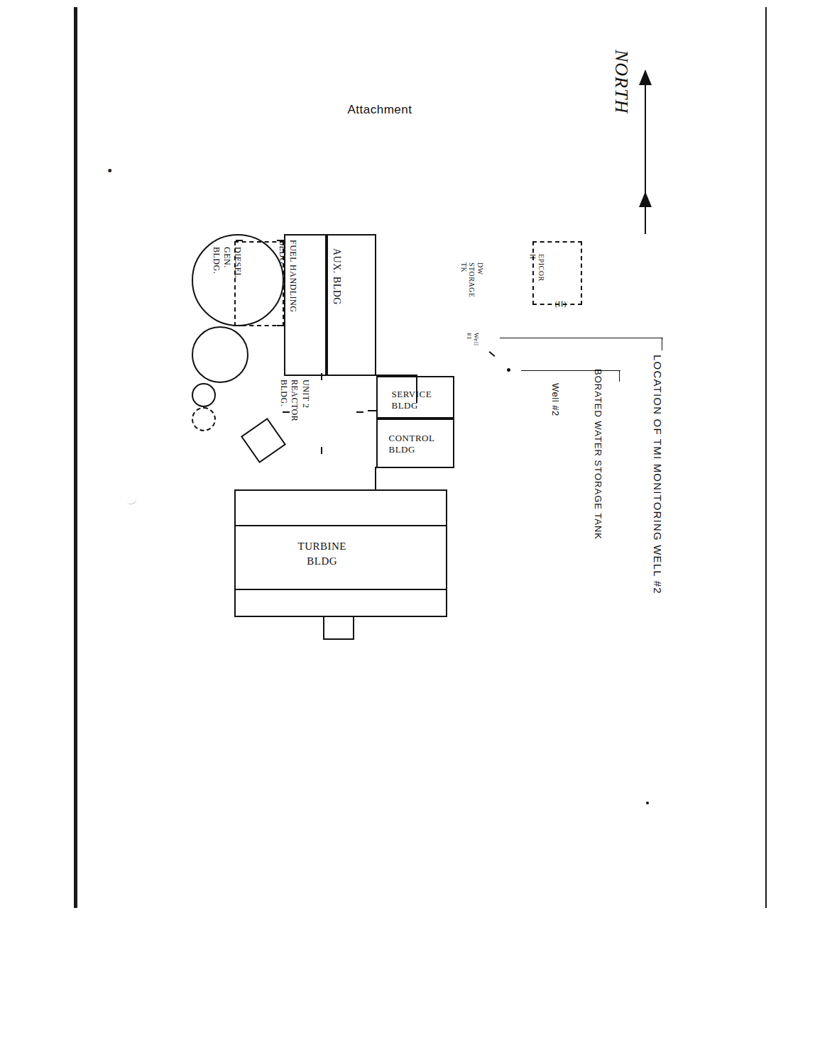•
Attachment
NORTH
LOCATION OF TMI MONITORING WELL #2
BORATED WATER STORAGE TANK
Well #2
DIESEL
GEN.
BLDG.
FUEL HANDLING
BLDG.
AUX. BLDG
UNIT 2
REACTOR
BLDG.
SERVICE
BLDG
CONTROL
BLDG
TURBINE
BLDG
DW
STORAGE
TK
EPICOR
II
(II)
Well
#1